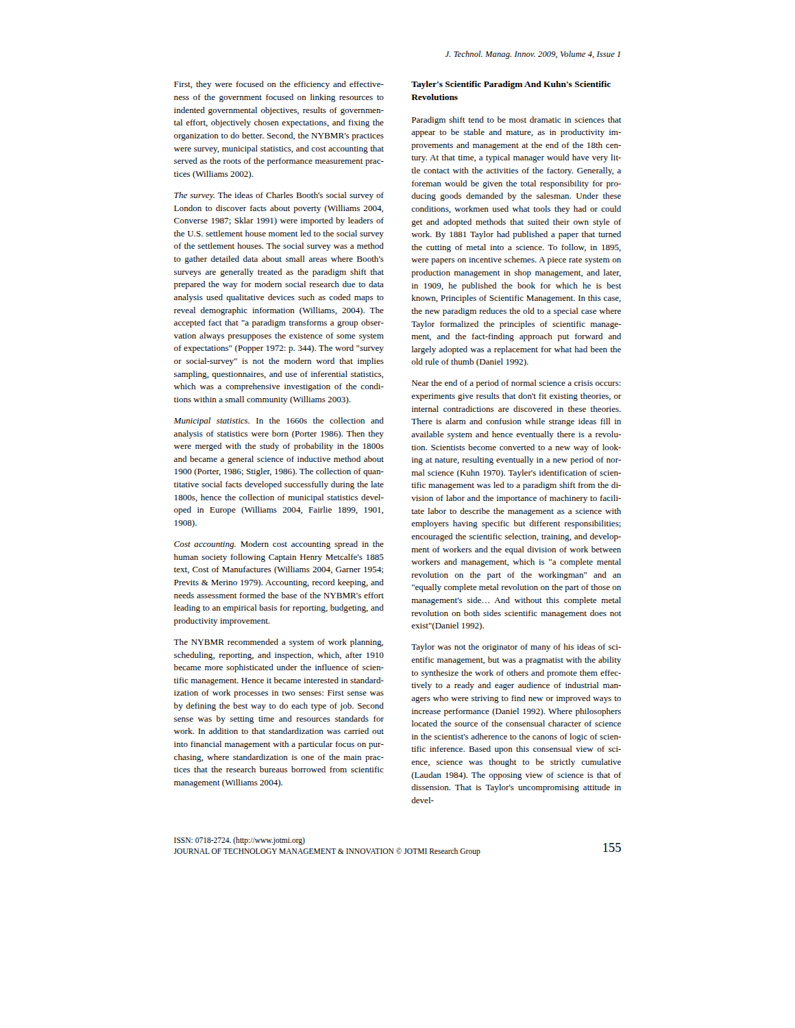J. Technol. Manag. Innov. 2009, Volume 4, Issue 1
First, they were focused on the efficiency and effectiveness of the government focused on linking resources to indented governmental objectives, results of governmental effort, objectively chosen expectations, and fixing the organization to do better. Second, the NYBMR's practices were survey, municipal statistics, and cost accounting that served as the roots of the performance measurement practices (Williams 2002).
The survey. The ideas of Charles Booth's social survey of London to discover facts about poverty (Williams 2004, Converse 1987; Sklar 1991) were imported by leaders of the U.S. settlement house moment led to the social survey of the settlement houses. The social survey was a method to gather detailed data about small areas where Booth's surveys are generally treated as the paradigm shift that prepared the way for modern social research due to data analysis used qualitative devices such as coded maps to reveal demographic information (Williams, 2004). The accepted fact that "a paradigm transforms a group observation always presupposes the existence of some system of expectations" (Popper 1972: p. 344). The word "survey or social-survey" is not the modern word that implies sampling, questionnaires, and use of inferential statistics, which was a comprehensive investigation of the conditions within a small community (Williams 2003).
Municipal statistics. In the 1660s the collection and analysis of statistics were born (Porter 1986). Then they were merged with the study of probability in the 1800s and became a general science of inductive method about 1900 (Porter, 1986; Stigler, 1986). The collection of quantitative social facts developed successfully during the late 1800s, hence the collection of municipal statistics developed in Europe (Williams 2004, Fairlie 1899, 1901, 1908).
Cost accounting. Modern cost accounting spread in the human society following Captain Henry Metcalfe's 1885 text, Cost of Manufactures (Williams 2004, Garner 1954; Previts & Merino 1979). Accounting, record keeping, and needs assessment formed the base of the NYBMR's effort leading to an empirical basis for reporting, budgeting, and productivity improvement.
The NYBMR recommended a system of work planning, scheduling, reporting, and inspection, which, after 1910 became more sophisticated under the influence of scientific management. Hence it became interested in standardization of work processes in two senses: First sense was by defining the best way to do each type of job. Second sense was by setting time and resources standards for work. In addition to that standardization was carried out into financial management with a particular focus on purchasing, where standardization is one of the main practices that the research bureaus borrowed from scientific management (Williams 2004).
Tayler's Scientific Paradigm And Kuhn's Scientific Revolutions
Paradigm shift tend to be most dramatic in sciences that appear to be stable and mature, as in productivity improvements and management at the end of the 18th century. At that time, a typical manager would have very little contact with the activities of the factory. Generally, a foreman would be given the total responsibility for producing goods demanded by the salesman. Under these conditions, workmen used what tools they had or could get and adopted methods that suited their own style of work. By 1881 Taylor had published a paper that turned the cutting of metal into a science. To follow, in 1895, were papers on incentive schemes. A piece rate system on production management in shop management, and later, in 1909, he published the book for which he is best known, Principles of Scientific Management. In this case, the new paradigm reduces the old to a special case where Taylor formalized the principles of scientific management, and the fact-finding approach put forward and largely adopted was a replacement for what had been the old rule of thumb (Daniel 1992).
Near the end of a period of normal science a crisis occurs: experiments give results that don't fit existing theories, or internal contradictions are discovered in these theories. There is alarm and confusion while strange ideas fill in available system and hence eventually there is a revolution. Scientists become converted to a new way of looking at nature, resulting eventually in a new period of normal science (Kuhn 1970). Tayler's identification of scientific management was led to a paradigm shift from the division of labor and the importance of machinery to facilitate labor to describe the management as a science with employers having specific but different responsibilities; encouraged the scientific selection, training, and development of workers and the equal division of work between workers and management, which is "a complete mental revolution on the part of the workingman" and an "equally complete metal revolution on the part of those on management's side… And without this complete metal revolution on both sides scientific management does not exist"(Daniel 1992).
Taylor was not the originator of many of his ideas of scientific management, but was a pragmatist with the ability to synthesize the work of others and promote them effectively to a ready and eager audience of industrial managers who were striving to find new or improved ways to increase performance (Daniel 1992). Where philosophers located the source of the consensual character of science in the scientist's adherence to the canons of logic of scientific inference. Based upon this consensual view of science, science was thought to be strictly cumulative (Laudan 1984). The opposing view of science is that of dissension. That is Taylor's uncompromising attitude in devel-
ISSN: 0718-2724. (http://www.jotmi.org)
JOURNAL OF TECHNOLOGY MANAGEMENT & INNOVATION © JOTMI Research Group
155